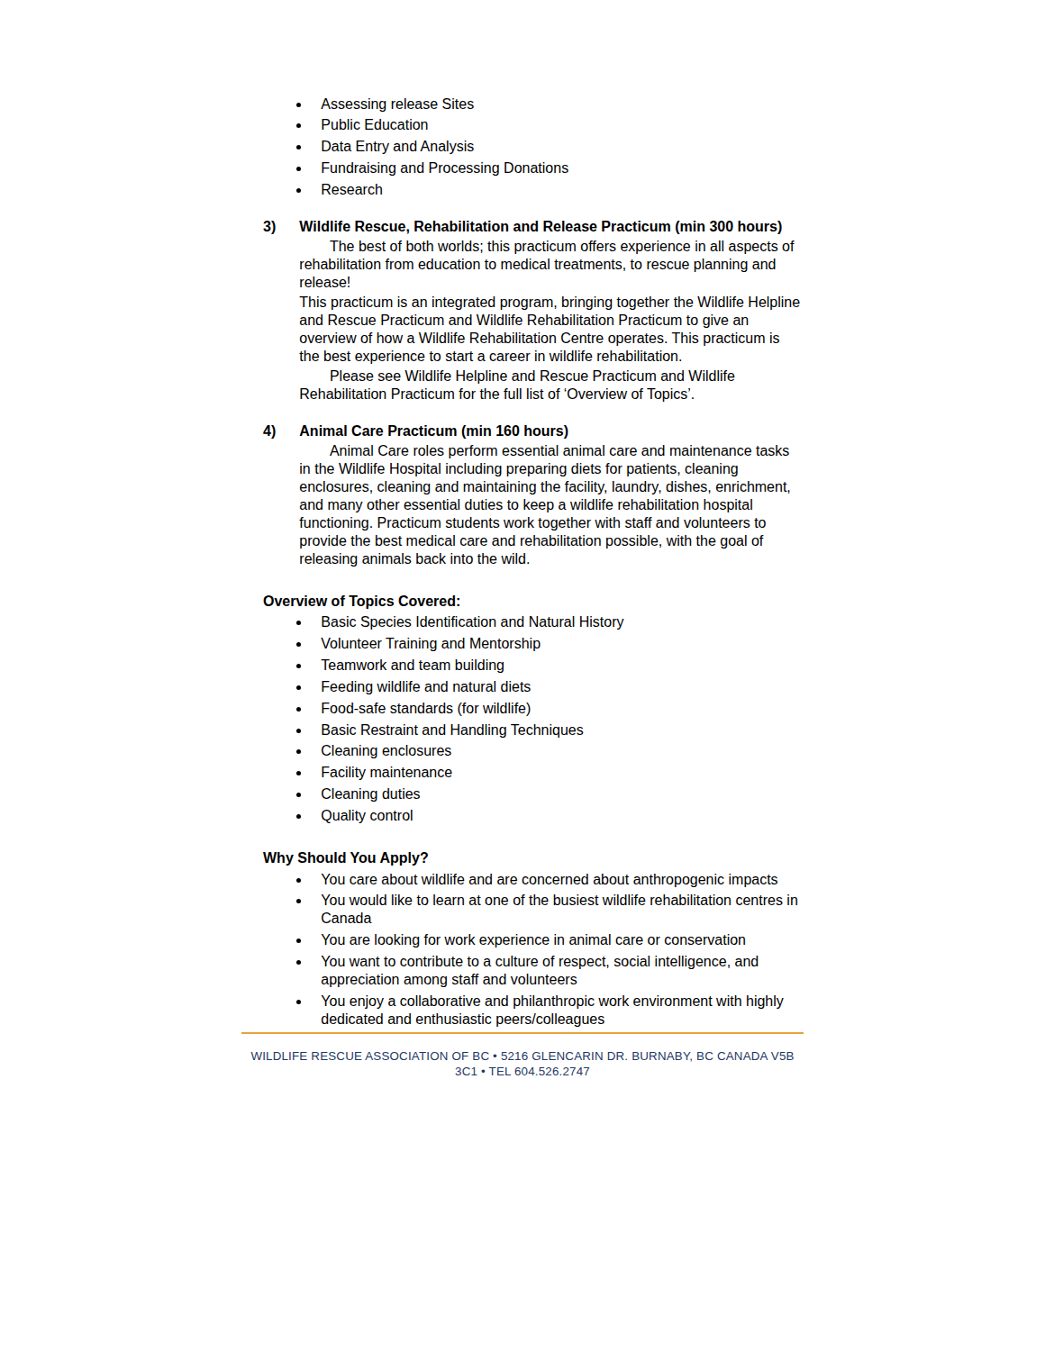Assessing release Sites
Public Education
Data Entry and Analysis
Fundraising and Processing Donations
Research
Wildlife Rescue, Rehabilitation and Release Practicum (min 300 hours)
The best of both worlds; this practicum offers experience in all aspects of rehabilitation from education to medical treatments, to rescue planning and release!
This practicum is an integrated program, bringing together the Wildlife Helpline and Rescue Practicum and Wildlife Rehabilitation Practicum to give an overview of how a Wildlife Rehabilitation Centre operates. This practicum is the best experience to start a career in wildlife rehabilitation.
Please see Wildlife Helpline and Rescue Practicum and Wildlife Rehabilitation Practicum for the full list of ‘Overview of Topics’.
Animal Care Practicum (min 160 hours)
Animal Care roles perform essential animal care and maintenance tasks in the Wildlife Hospital including preparing diets for patients, cleaning enclosures, cleaning and maintaining the facility, laundry, dishes, enrichment, and many other essential duties to keep a wildlife rehabilitation hospital functioning. Practicum students work together with staff and volunteers to provide the best medical care and rehabilitation possible, with the goal of releasing animals back into the wild.
Overview of Topics Covered:
Basic Species Identification and Natural History
Volunteer Training and Mentorship
Teamwork and team building
Feeding wildlife and natural diets
Food-safe standards (for wildlife)
Basic Restraint and Handling Techniques
Cleaning enclosures
Facility maintenance
Cleaning duties
Quality control
Why Should You Apply?
You care about wildlife and are concerned about anthropogenic impacts
You would like to learn at one of the busiest wildlife rehabilitation centres in Canada
You are looking for work experience in animal care or conservation
You want to contribute to a culture of respect, social intelligence, and appreciation among staff and volunteers
You enjoy a collaborative and philanthropic work environment with highly dedicated and enthusiastic peers/colleagues
WILDLIFE RESCUE ASSOCIATION OF BC • 5216 GLENCARIN DR. BURNABY, BC CANADA V5B 3C1 • TEL 604.526.2747